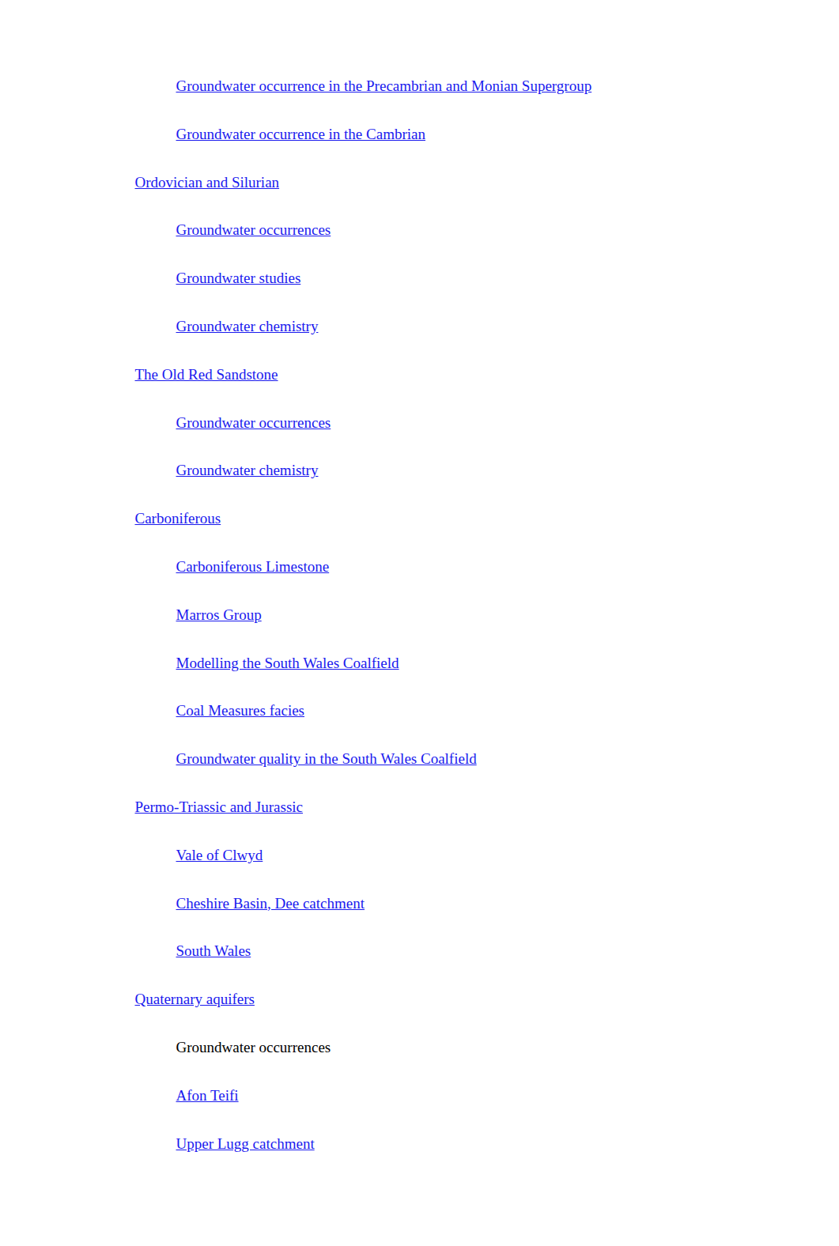Groundwater occurrence in the Precambrian and Monian Supergroup
Groundwater occurrence in the Cambrian
Ordovician and Silurian
Groundwater occurrences
Groundwater studies
Groundwater chemistry
The Old Red Sandstone
Groundwater occurrences
Groundwater chemistry
Carboniferous
Carboniferous Limestone
Marros Group
Modelling the South Wales Coalfield
Coal Measures facies
Groundwater quality in the South Wales Coalfield
Permo-Triassic and Jurassic
Vale of Clwyd
Cheshire Basin, Dee catchment
South Wales
Quaternary aquifers
Groundwater occurrences
Afon Teifi
Upper Lugg catchment